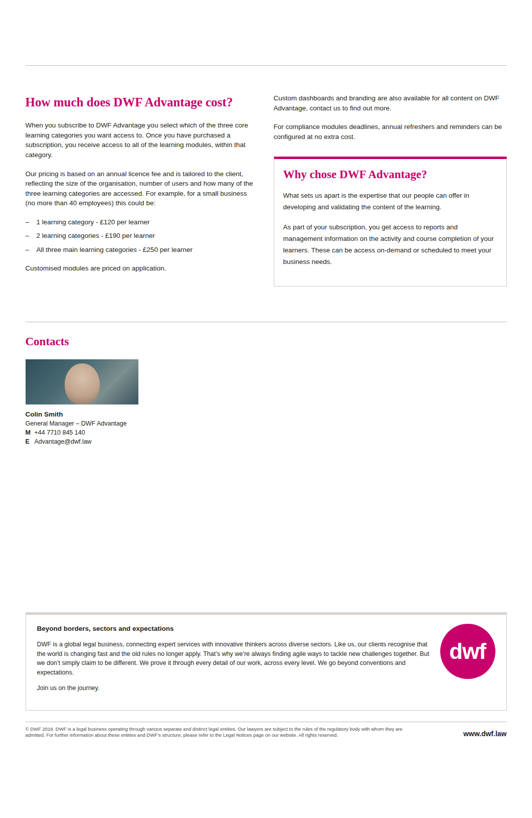How much does DWF Advantage cost?
When you subscribe to DWF Advantage you select which of the three core learning categories you want access to. Once you have purchased a subscription, you receive access to all of the learning modules, within that category.
Our pricing is based on an annual licence fee and is tailored to the client, reflecting the size of the organisation, number of users and how many of the three learning categories are accessed. For example, for a small business (no more than 40 employees) this could be:
1 learning category - £120 per learner
2 learning categories - £190 per learner
All three main learning categories - £250 per learner
Customised modules are priced on application.
Custom dashboards and branding are also available for all content on DWF Advantage, contact us to find out more.
For compliance modules deadlines, annual refreshers and reminders can be configured at no extra cost.
Why chose DWF Advantage?
What sets us apart is the expertise that our people can offer in developing and validating the content of the learning.
As part of your subscription, you get access to reports and management information on the activity and course completion of your learners. These can be access on-demand or scheduled to meet your business needs.
Contacts
Colin Smith
General Manager – DWF Advantage
M+44 7710 845 140
EAdvantage@dwf.law
Beyond borders, sectors and expectations
DWF is a global legal business, connecting expert services with innovative thinkers across diverse sectors. Like us, our clients recognise that the world is changing fast and the old rules no longer apply. That’s why we’re always finding agile ways to tackle new challenges together. But we don’t simply claim to be different. We prove it through every detail of our work, across every level. We go beyond conventions and expectations.
Join us on the journey.
dwf
© DWF 2018. DWF is a legal business operating through various separate and distinct legal entities. Our lawyers are subject to the rules of the regulatory body with whom they are admitted. For further information about these entities and DWF’s structure, please refer to the Legal Notices page on our website. All rights reserved.
www.dwf.law